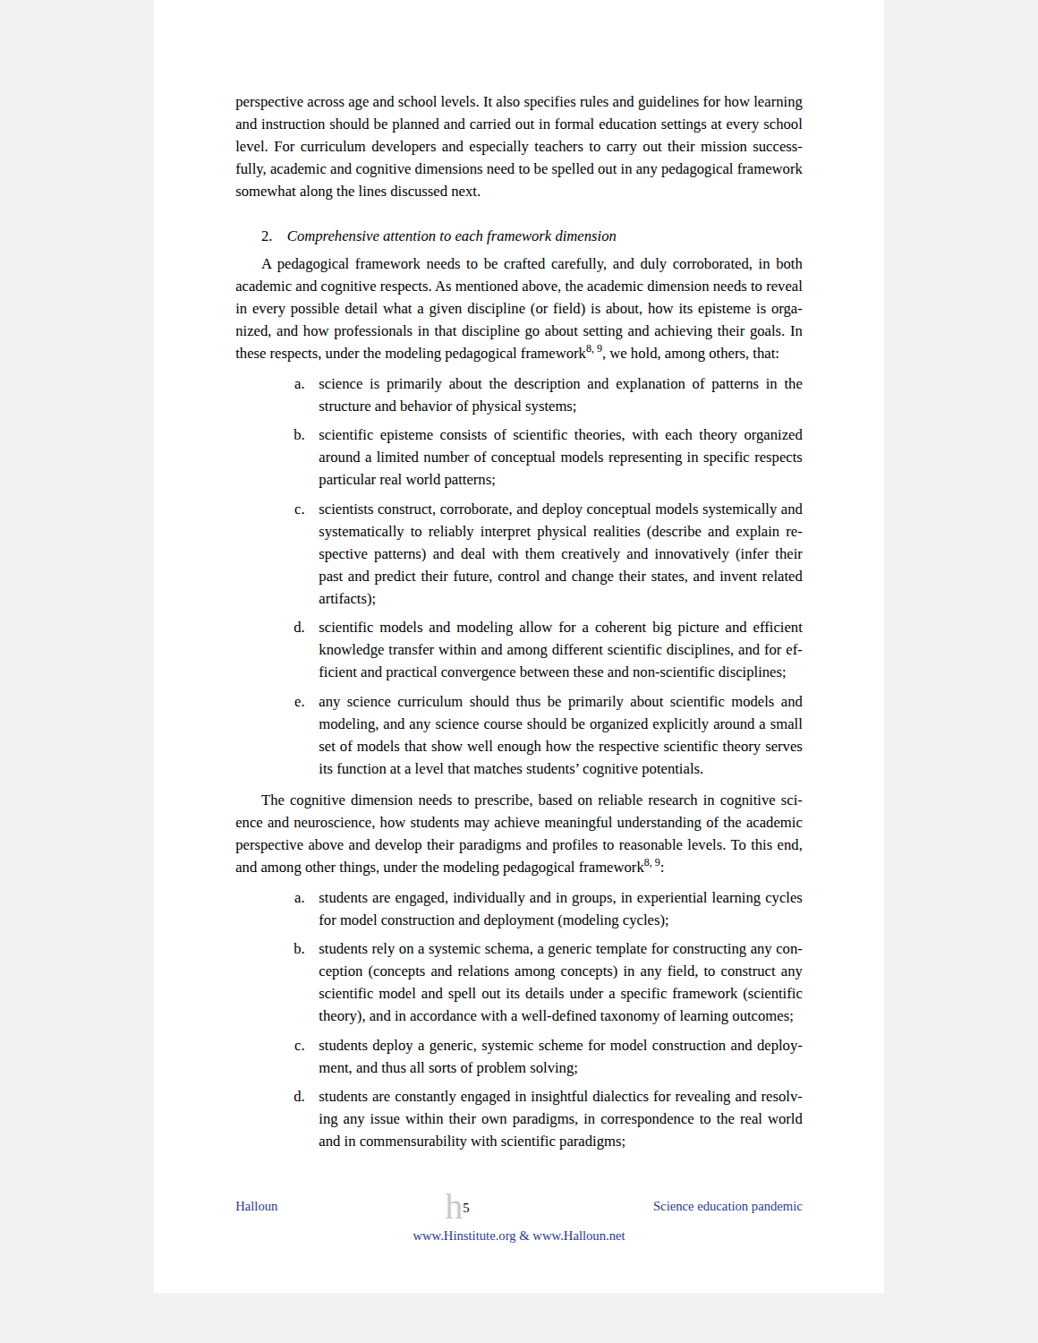perspective across age and school levels. It also specifies rules and guidelines for how learning and instruction should be planned and carried out in formal education settings at every school level. For curriculum developers and especially teachers to carry out their mission successfully, academic and cognitive dimensions need to be spelled out in any pedagogical framework somewhat along the lines discussed next.
2. Comprehensive attention to each framework dimension
A pedagogical framework needs to be crafted carefully, and duly corroborated, in both academic and cognitive respects. As mentioned above, the academic dimension needs to reveal in every possible detail what a given discipline (or field) is about, how its episteme is organized, and how professionals in that discipline go about setting and achieving their goals. In these respects, under the modeling pedagogical framework8, 9, we hold, among others, that:
science is primarily about the description and explanation of patterns in the structure and behavior of physical systems;
scientific episteme consists of scientific theories, with each theory organized around a limited number of conceptual models representing in specific respects particular real world patterns;
scientists construct, corroborate, and deploy conceptual models systemically and systematically to reliably interpret physical realities (describe and explain respective patterns) and deal with them creatively and innovatively (infer their past and predict their future, control and change their states, and invent related artifacts);
scientific models and modeling allow for a coherent big picture and efficient knowledge transfer within and among different scientific disciplines, and for efficient and practical convergence between these and non-scientific disciplines;
any science curriculum should thus be primarily about scientific models and modeling, and any science course should be organized explicitly around a small set of models that show well enough how the respective scientific theory serves its function at a level that matches students’ cognitive potentials.
The cognitive dimension needs to prescribe, based on reliable research in cognitive science and neuroscience, how students may achieve meaningful understanding of the academic perspective above and develop their paradigms and profiles to reasonable levels. To this end, and among other things, under the modeling pedagogical framework8, 9:
students are engaged, individually and in groups, in experiential learning cycles for model construction and deployment (modeling cycles);
students rely on a systemic schema, a generic template for constructing any conception (concepts and relations among concepts) in any field, to construct any scientific model and spell out its details under a specific framework (scientific theory), and in accordance with a well-defined taxonomy of learning outcomes;
students deploy a generic, systemic scheme for model construction and deployment, and thus all sorts of problem solving;
students are constantly engaged in insightful dialectics for revealing and resolving any issue within their own paradigms, in correspondence to the real world and in commensurability with scientific paradigms;
Halloun
h 5
Science education pandemic
www.Hinstitute.org & www.Halloun.net